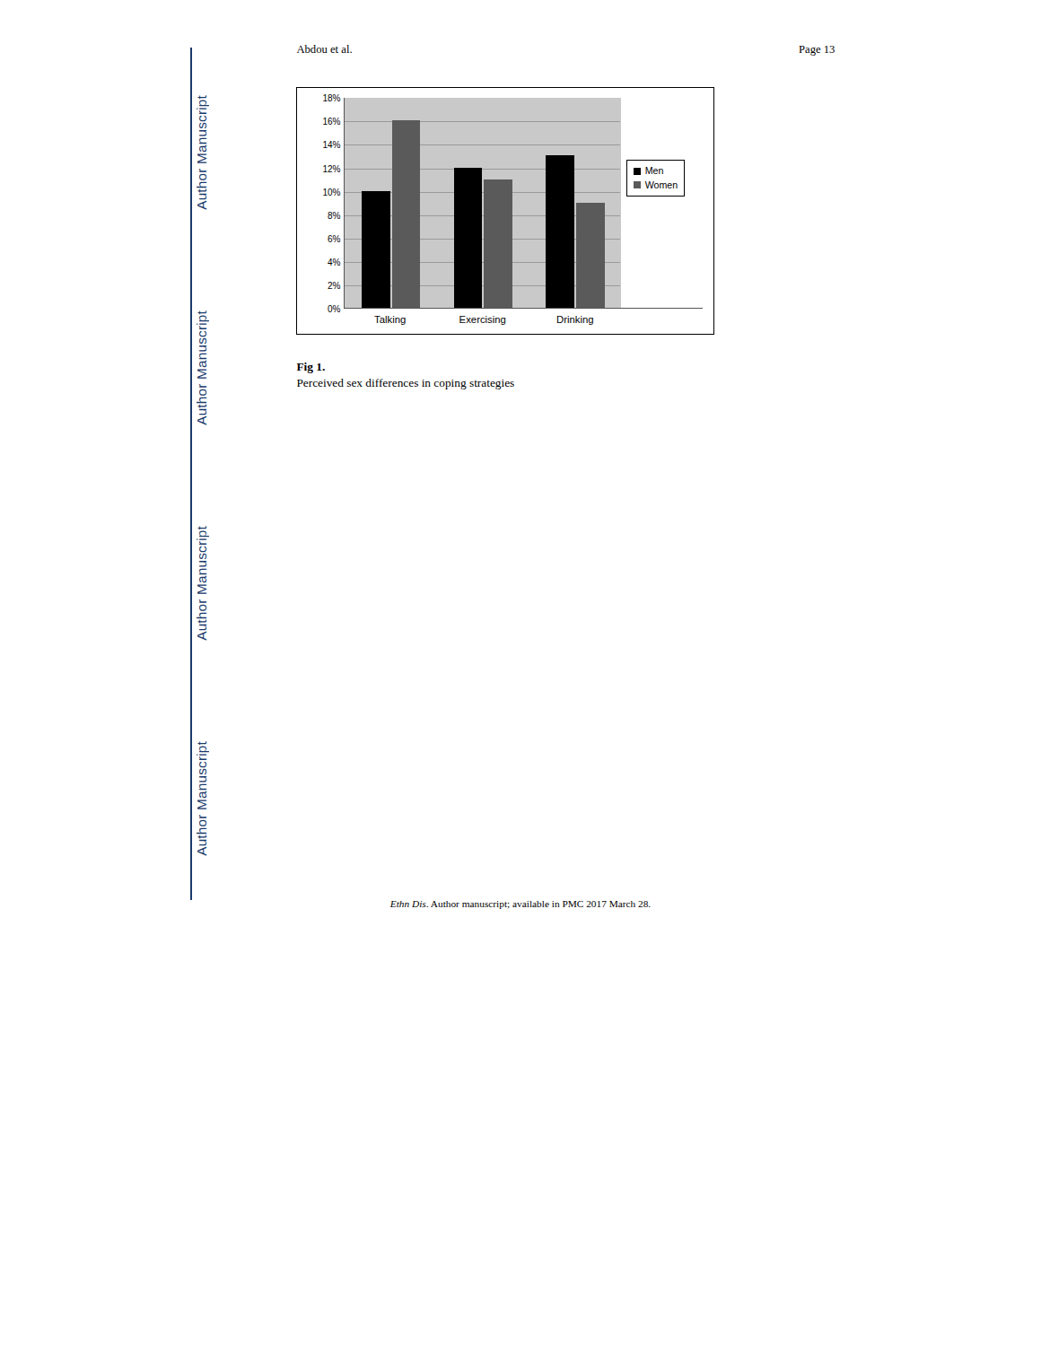Author Manuscript Author Manuscript Author Manuscript Author Manuscript
Abdou et al.
Page 13
18%
16%
14%
12%
10%
8%
6%
4%
2%
0%
Men
Women
Talking
Exercising
Drinking
Fig 1.
Perceived sex differences in coping strategies
Ethn Dis. Author manuscript; available in PMC 2017 March 28.